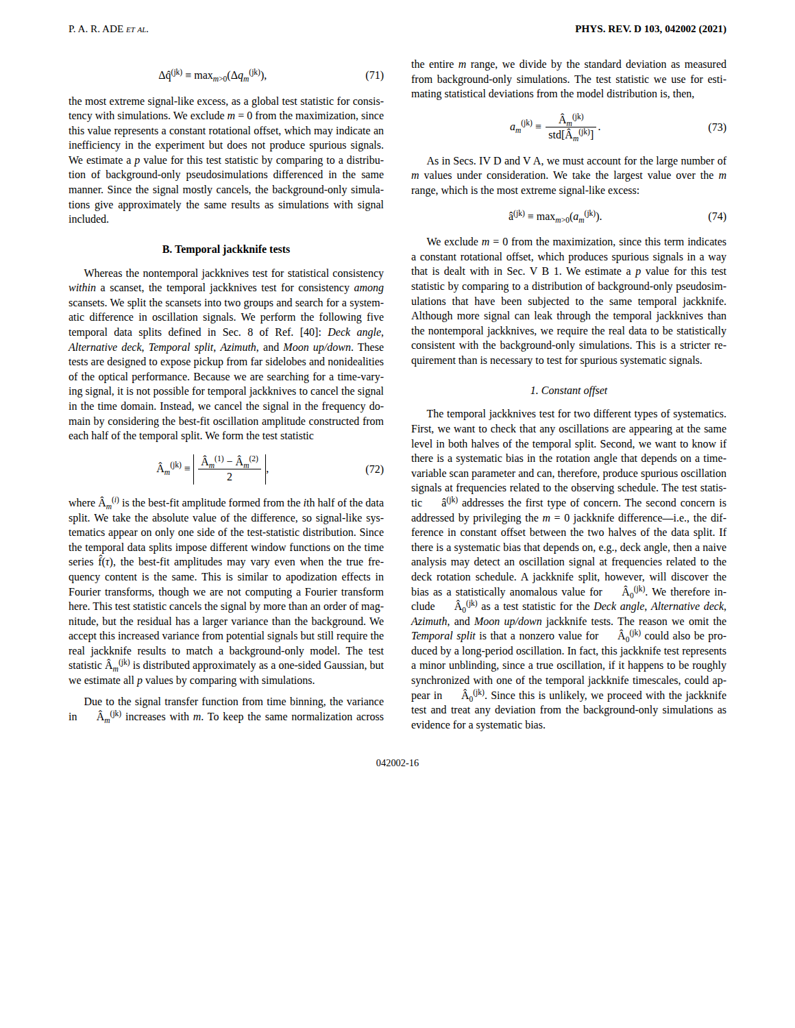P. A. R. ADE et al.
PHYS. REV. D 103, 042002 (2021)
Δq̂(jk) ≡ maxm>0(Δqm(jk)),
(71)
the most extreme signal-like excess, as a global test statistic for consistency with simulations. We exclude m = 0 from the maximization, since this value represents a constant rotational offset, which may indicate an inefficiency in the experiment but does not produce spurious signals. We estimate a p value for this test statistic by comparing to a distribution of background-only pseudosimulations differenced in the same manner. Since the signal mostly cancels, the background-only simulations give approximately the same results as simulations with signal included.
B. Temporal jackknife tests
Whereas the nontemporal jackknives test for statistical consistency within a scanset, the temporal jackknives test for consistency among scansets. We split the scansets into two groups and search for a systematic difference in oscillation signals. We perform the following five temporal data splits defined in Sec. 8 of Ref. [40]: Deck angle, Alternative deck, Temporal split, Azimuth, and Moon up/down. These tests are designed to expose pickup from far sidelobes and nonidealities of the optical performance. Because we are searching for a time-varying signal, it is not possible for temporal jackknives to cancel the signal in the time domain. Instead, we cancel the signal in the frequency domain by considering the best-fit oscillation amplitude constructed from each half of the temporal split. We form the test statistic
Âm(jk) ≡ Âm(1) − Âm(2) 2,
(72)
where Âm(i) is the best-fit amplitude formed from the ith half of the data split. We take the absolute value of the difference, so signal-like systematics appear on only one side of the test-statistic distribution. Since the temporal data splits impose different window functions on the time series f̂(τ), the best-fit amplitudes may vary even when the true frequency content is the same. This is similar to apodization effects in Fourier transforms, though we are not computing a Fourier transform here. This test statistic cancels the signal by more than an order of magnitude, but the residual has a larger variance than the background. We accept this increased variance from potential signals but still require the real jackknife results to match a background-only model. The test statistic Âm(jk) is distributed approximately as a one-sided Gaussian, but we estimate all p values by comparing with simulations.
Due to the signal transfer function from time binning, the variance in Âm(jk) increases with m. To keep the same normalization across the entire m range, we divide by the standard deviation as measured from background-only simulations. The test statistic we use for estimating statistical deviations from the model distribution is, then,
am(jk) ≡ Âm(jk) std[Âm(jk)].
(73)
As in Secs. IV D and V A, we must account for the large number of m values under consideration. We take the largest value over the m range, which is the most extreme signal-like excess:
â(jk) ≡ maxm>0(am(jk)).
(74)
We exclude m = 0 from the maximization, since this term indicates a constant rotational offset, which produces spurious signals in a way that is dealt with in Sec. V B 1. We estimate a p value for this test statistic by comparing to a distribution of background-only pseudosimulations that have been subjected to the same temporal jackknife. Although more signal can leak through the temporal jackknives than the nontemporal jackknives, we require the real data to be statistically consistent with the background-only simulations. This is a stricter requirement than is necessary to test for spurious systematic signals.
1. Constant offset
The temporal jackknives test for two different types of systematics. First, we want to check that any oscillations are appearing at the same level in both halves of the temporal split. Second, we want to know if there is a systematic bias in the rotation angle that depends on a time-variable scan parameter and can, therefore, produce spurious oscillation signals at frequencies related to the observing schedule. The test statistic â(jk) addresses the first type of concern. The second concern is addressed by privileging the m = 0 jackknife difference—i.e., the difference in constant offset between the two halves of the data split. If there is a systematic bias that depends on, e.g., deck angle, then a naive analysis may detect an oscillation signal at frequencies related to the deck rotation schedule. A jackknife split, however, will discover the bias as a statistically anomalous value for Â0(jk). We therefore include Â0(jk) as a test statistic for the Deck angle, Alternative deck, Azimuth, and Moon up/down jackknife tests. The reason we omit the Temporal split is that a nonzero value for Â0(jk) could also be produced by a long-period oscillation. In fact, this jackknife test represents a minor unblinding, since a true oscillation, if it happens to be roughly synchronized with one of the temporal jackknife timescales, could appear in Â0(jk). Since this is unlikely, we proceed with the jackknife test and treat any deviation from the background-only simulations as evidence for a systematic bias.
042002-16